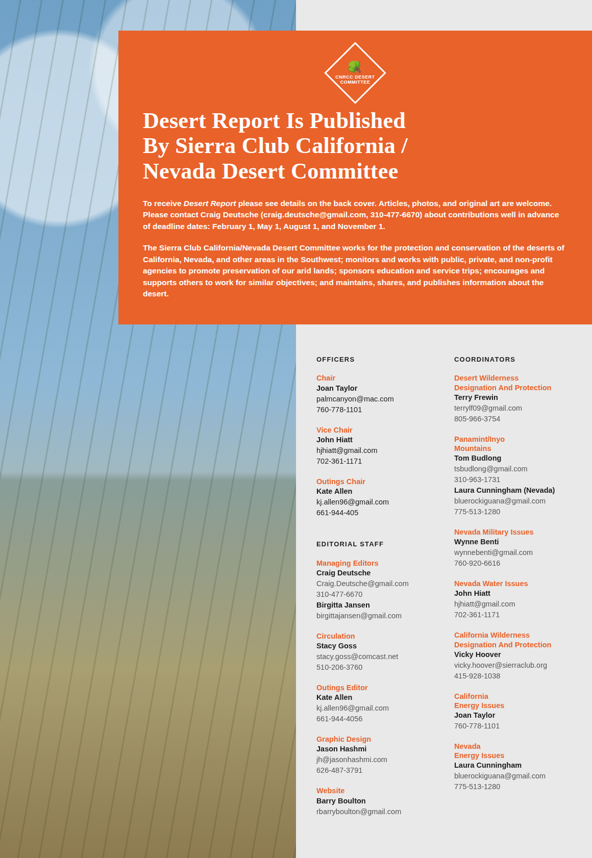🌳CNRCC DESERT COMMITTEE
Desert Report Is Published
By Sierra Club California /
Nevada Desert Committee
To receive Desert Report please see details on the back cover. Articles, photos, and original art are welcome. Please contact Craig Deutsche (craig.deutsche@gmail.com, 310-477-6670) about contributions well in advance of deadline dates: February 1, May 1, August 1, and November 1.
The Sierra Club California/Nevada Desert Committee works for the protection and conservation of the deserts of California, Nevada, and other areas in the Southwest; monitors and works with public, private, and non-profit agencies to promote preservation of our arid lands; sponsors education and service trips; encourages and supports others to work for similar objectives; and maintains, shares, and publishes information about the desert.
Officers
Chair
Joan Taylor
palmcanyon@mac.com
760-778-1101
Vice Chair
John Hiatt
hjhiatt@gmail.com
702-361-1171
Outings Chair
Kate Allen
kj.allen96@gmail.com
661-944-405
Editorial Staff
Managing Editors
Craig Deutsche
Craig.Deutsche@gmail.com
310-477-6670
Birgitta Jansen
birgittajansen@gmail.com
Circulation
Stacy Goss
stacy.goss@comcast.net
510-206-3760
Outings Editor
Kate Allen
kj.allen96@gmail.com
661-944-4056
Graphic Design
Jason Hashmi
jh@jasonhashmi.com
626-487-3791
Website
Barry Boulton
rbarryboulton@gmail.com
Coordinators
Desert Wilderness
Designation And Protection
Terry Frewin
terrylf09@gmail.com
805-966-3754
Panamint/Inyo
Mountains
Tom Budlong
tsbudlong@gmail.com
310-963-1731
Laura Cunningham (Nevada)
bluerockiguana@gmail.com
775-513-1280
Nevada Military Issues
Wynne Benti
wynnebenti@gmail.com
760-920-6616
Nevada Water Issues
John Hiatt
hjhiatt@gmail.com
702-361-1171
California Wilderness
Designation And Protection
Vicky Hoover
vicky.hoover@sierraclub.org
415-928-1038
California
Energy Issues
Joan Taylor
760-778-1101
Nevada
Energy Issues
Laura Cunningham
bluerockiguana@gmail.com
775-513-1280